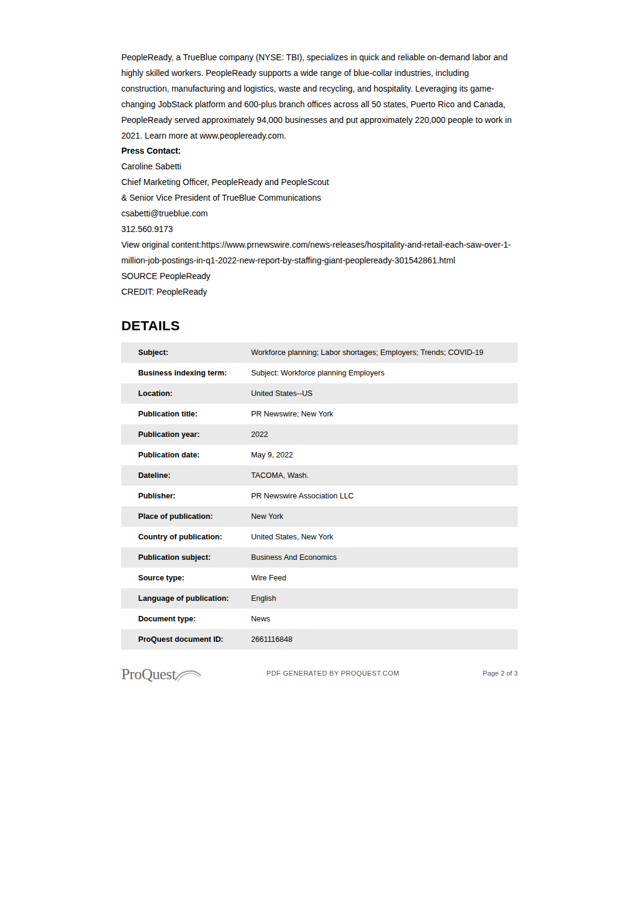PeopleReady, a TrueBlue company (NYSE: TBI), specializes in quick and reliable on-demand labor and highly skilled workers. PeopleReady supports a wide range of blue-collar industries, including construction, manufacturing and logistics, waste and recycling, and hospitality. Leveraging its game-changing JobStack platform and 600-plus branch offices across all 50 states, Puerto Rico and Canada, PeopleReady served approximately 94,000 businesses and put approximately 220,000 people to work in 2021. Learn more at www.peopleready.com.
Press Contact:
Caroline Sabetti
Chief Marketing Officer, PeopleReady and PeopleScout
& Senior Vice President of TrueBlue Communications
csabetti@trueblue.com
312.560.9173
View original content:https://www.prnewswire.com/news-releases/hospitality-and-retail-each-saw-over-1-million-job-postings-in-q1-2022-new-report-by-staffing-giant-peopleready-301542861.html
SOURCE PeopleReady
CREDIT: PeopleReady
DETAILS
| Subject: | Workforce planning; Labor shortages; Employers; Trends; COVID-19 |
| Business indexing term: | Subject: Workforce planning Employers |
| Location: | United States--US |
| Publication title: | PR Newswire; New York |
| Publication year: | 2022 |
| Publication date: | May 9, 2022 |
| Dateline: | TACOMA, Wash. |
| Publisher: | PR Newswire Association LLC |
| Place of publication: | New York |
| Country of publication: | United States, New York |
| Publication subject: | Business And Economics |
| Source type: | Wire Feed |
| Language of publication: | English |
| Document type: | News |
| ProQuest document ID: | 2661116848 |
Pro Quest
PDF GENERATED BY PROQUEST.COM
Page 2 of 3